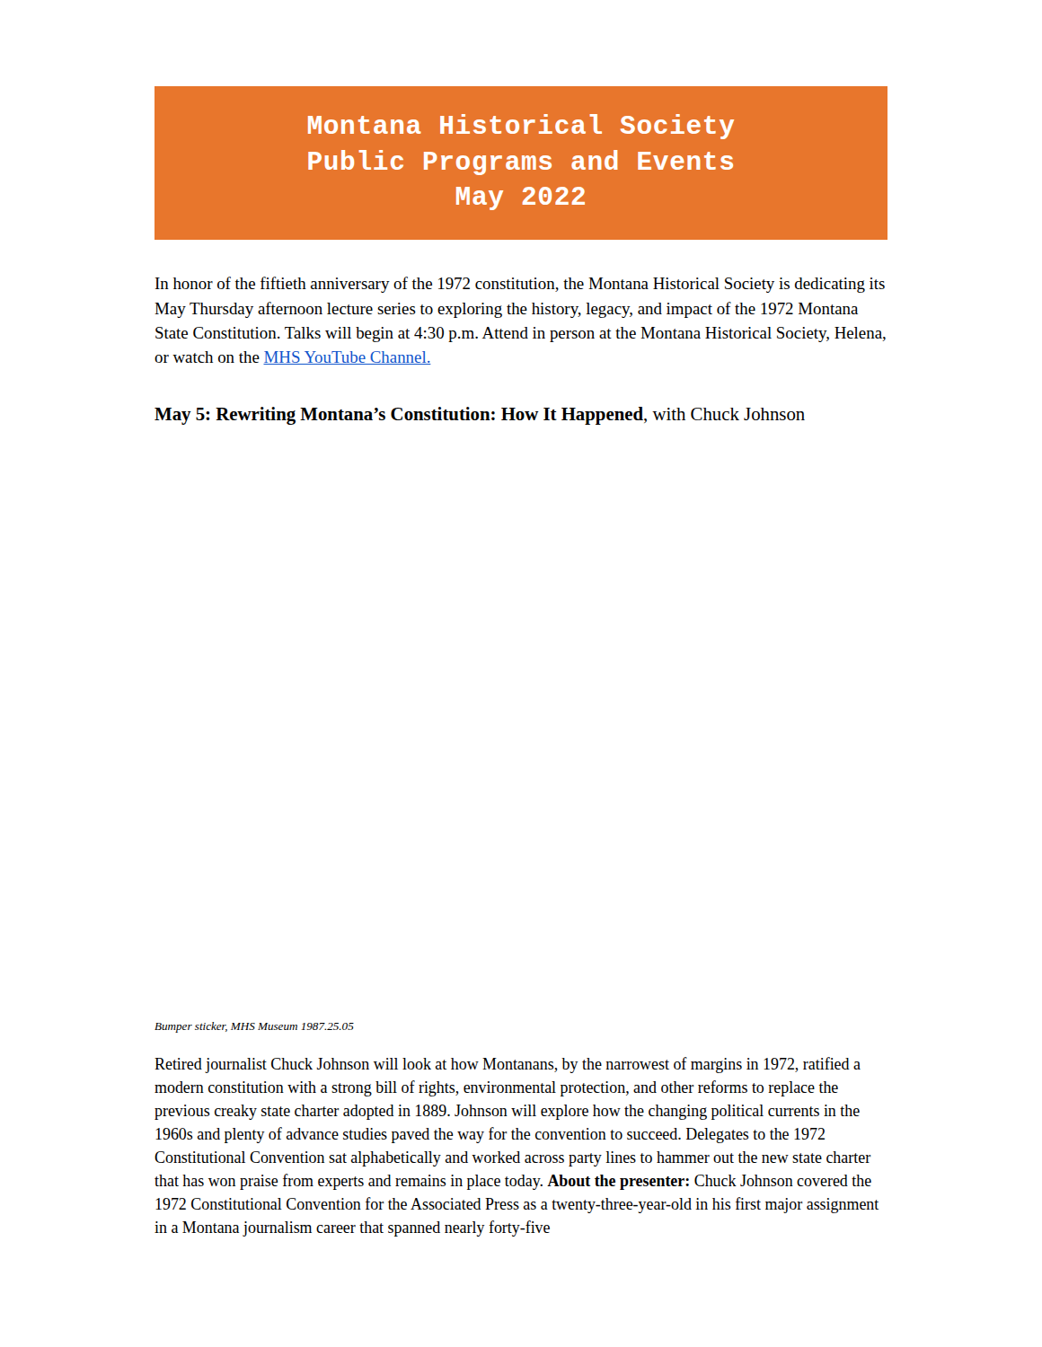Montana Historical Society Public Programs and Events May 2022
In honor of the fiftieth anniversary of the 1972 constitution, the Montana Historical Society is dedicating its May Thursday afternoon lecture series to exploring the history, legacy, and impact of the 1972 Montana State Constitution. Talks will begin at 4:30 p.m. Attend in person at the Montana Historical Society, Helena, or watch on the MHS YouTube Channel.
May 5: Rewriting Montana’s Constitution: How It Happened, with Chuck Johnson
Bumper sticker, MHS Museum 1987.25.05
Retired journalist Chuck Johnson will look at how Montanans, by the narrowest of margins in 1972, ratified a modern constitution with a strong bill of rights, environmental protection, and other reforms to replace the previous creaky state charter adopted in 1889. Johnson will explore how the changing political currents in the 1960s and plenty of advance studies paved the way for the convention to succeed. Delegates to the 1972 Constitutional Convention sat alphabetically and worked across party lines to hammer out the new state charter that has won praise from experts and remains in place today. About the presenter: Chuck Johnson covered the 1972 Constitutional Convention for the Associated Press as a twenty-three-year-old in his first major assignment in a Montana journalism career that spanned nearly forty-five